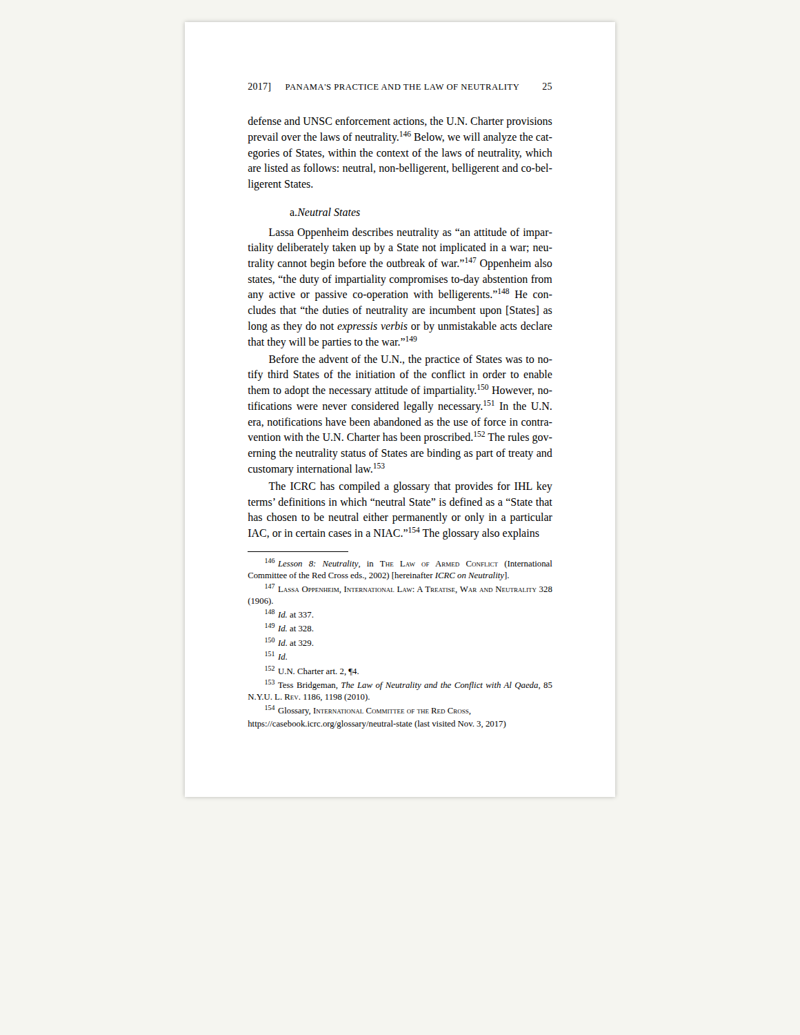2017] Panama's Practice and the Law of Neutrality 25
defense and UNSC enforcement actions, the U.N. Charter provisions prevail over the laws of neutrality.146 Below, we will analyze the categories of States, within the context of the laws of neutrality, which are listed as follows: neutral, non-belligerent, belligerent and co-belligerent States.
a. Neutral States
Lassa Oppenheim describes neutrality as “an attitude of impartiality deliberately taken up by a State not implicated in a war; neutrality cannot begin before the outbreak of war.”147 Oppenheim also states, “the duty of impartiality compromises to-day abstention from any active or passive co-operation with belligerents.”148 He concludes that “the duties of neutrality are incumbent upon [States] as long as they do not expressis verbis or by unmistakable acts declare that they will be parties to the war.”149
Before the advent of the U.N., the practice of States was to notify third States of the initiation of the conflict in order to enable them to adopt the necessary attitude of impartiality.150 However, notifications were never considered legally necessary.151 In the U.N. era, notifications have been abandoned as the use of force in contravention with the U.N. Charter has been proscribed.152 The rules governing the neutrality status of States are binding as part of treaty and customary international law.153
The ICRC has compiled a glossary that provides for IHL key terms’ definitions in which “neutral State” is defined as a “State that has chosen to be neutral either permanently or only in a particular IAC, or in certain cases in a NIAC.”154 The glossary also explains
146 Lesson 8: Neutrality, in The Law of Armed Conflict (International Committee of the Red Cross eds., 2002) [hereinafter ICRC on Neutrality].
147 Lassa Oppenheim, International Law: A Treatise, War and Neutrality 328 (1906).
148 Id. at 337.
149 Id. at 328.
150 Id. at 329.
151 Id.
152 U.N. Charter art. 2, ¶4.
153 Tess Bridgeman, The Law of Neutrality and the Conflict with Al Qaeda, 85 N.Y.U. L. Rev. 1186, 1198 (2010).
154 Glossary, International Committee of the Red Cross,
https://casebook.icrc.org/glossary/neutral-state (last visited Nov. 3, 2017)